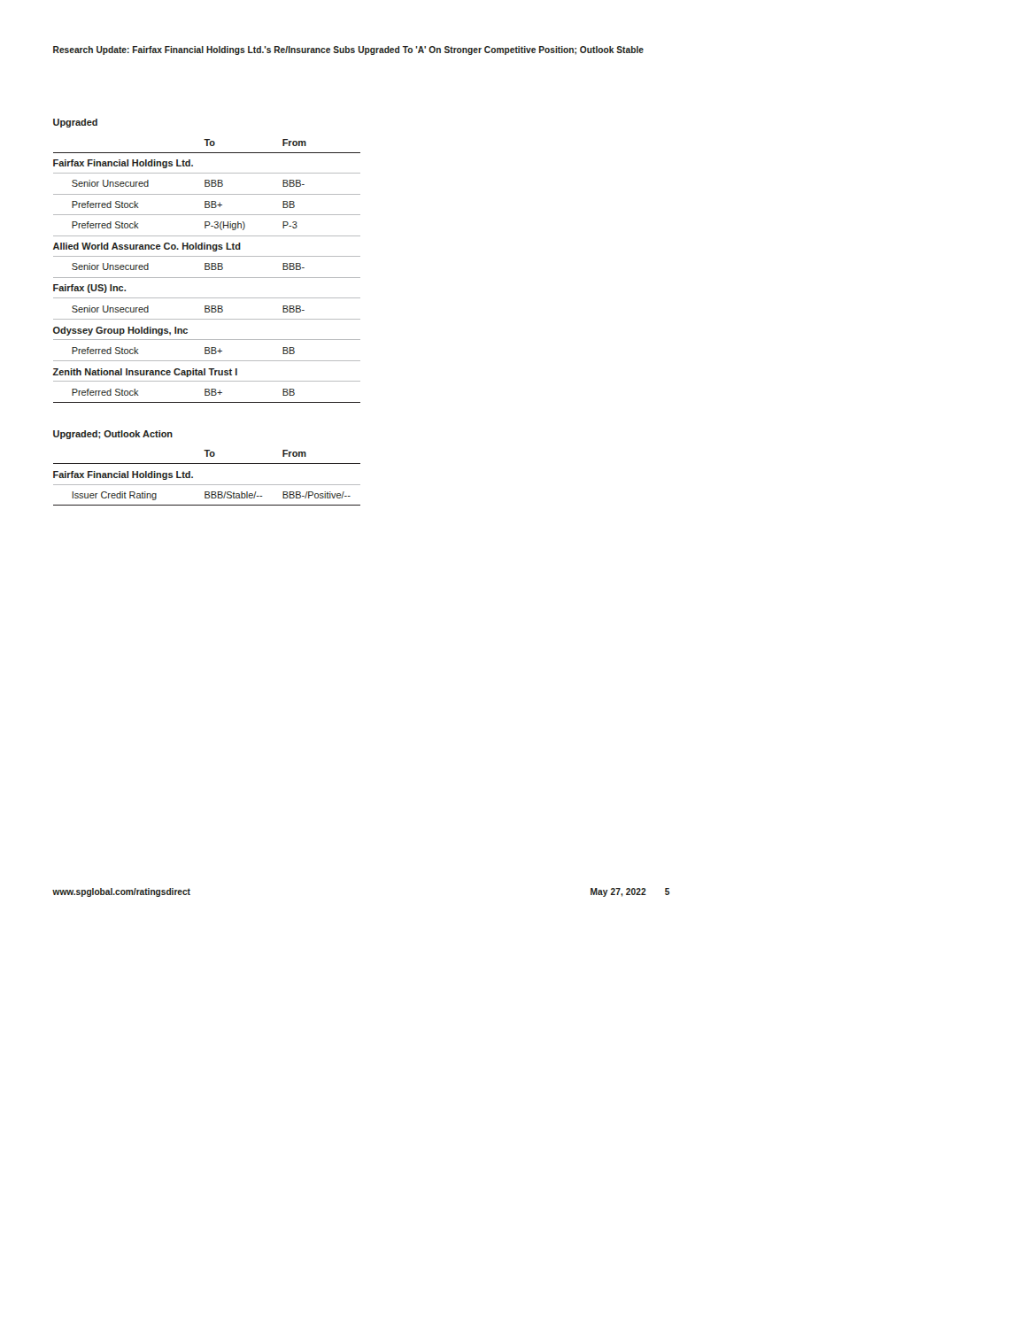Research Update: Fairfax Financial Holdings Ltd.'s Re/Insurance Subs Upgraded To 'A' On Stronger Competitive Position; Outlook Stable
Upgraded
| | To | From |
| --- | --- | --- |
| Fairfax Financial Holdings Ltd. |
| Senior Unsecured | BBB | BBB- |
| Preferred Stock | BB+ | BB |
| Preferred Stock | P-3(High) | P-3 |
| Allied World Assurance Co. Holdings Ltd |
| Senior Unsecured | BBB | BBB- |
| Fairfax (US) Inc. |
| Senior Unsecured | BBB | BBB- |
| Odyssey Group Holdings, Inc |
| Preferred Stock | BB+ | BB |
| Zenith National Insurance Capital Trust I |
| Preferred Stock | BB+ | BB |
Upgraded; Outlook Action
| | To | From |
| --- | --- | --- |
| Fairfax Financial Holdings Ltd. |
| Issuer Credit Rating | BBB/Stable/-- | BBB-/Positive/-- |
www.spglobal.com/ratingsdirect
May 27, 20225